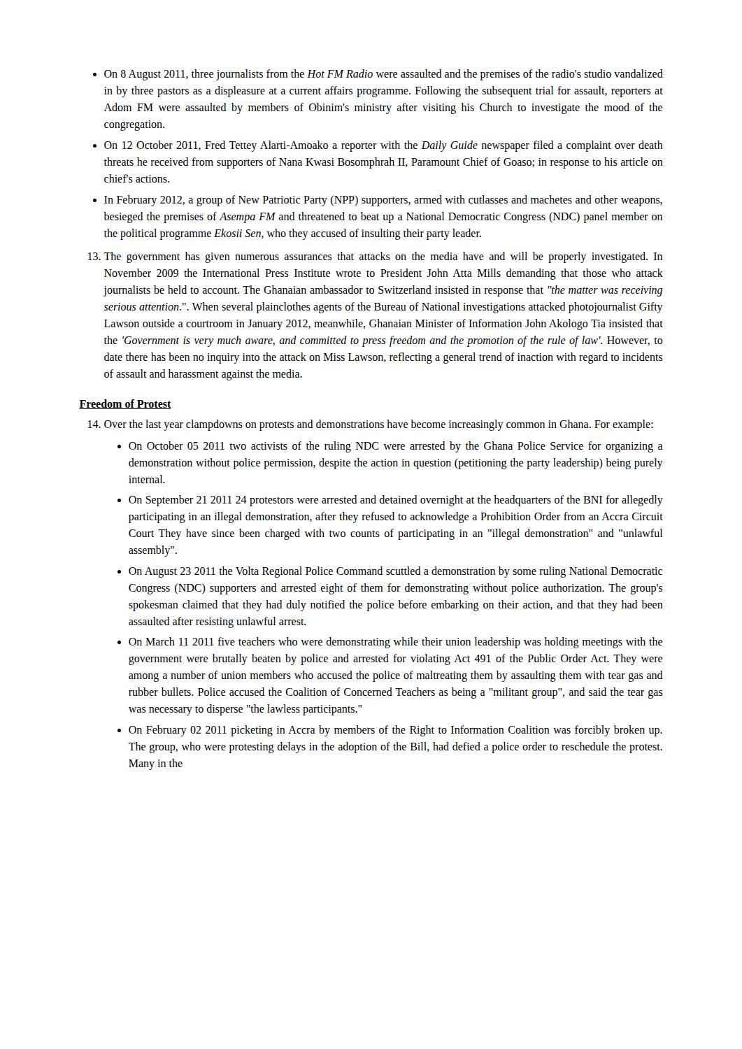On 8 August 2011, three journalists from the Hot FM Radio were assaulted and the premises of the radio's studio vandalized in by three pastors as a displeasure at a current affairs programme. Following the subsequent trial for assault, reporters at Adom FM were assaulted by members of Obinim's ministry after visiting his Church to investigate the mood of the congregation.
On 12 October 2011, Fred Tettey Alarti-Amoako a reporter with the Daily Guide newspaper filed a complaint over death threats he received from supporters of Nana Kwasi Bosomphrah II, Paramount Chief of Goaso; in response to his article on chief's actions.
In February 2012, a group of New Patriotic Party (NPP) supporters, armed with cutlasses and machetes and other weapons, besieged the premises of Asempa FM and threatened to beat up a National Democratic Congress (NDC) panel member on the political programme Ekosii Sen, who they accused of insulting their party leader.
The government has given numerous assurances that attacks on the media have and will be properly investigated. In November 2009 the International Press Institute wrote to President John Atta Mills demanding that those who attack journalists be held to account. The Ghanaian ambassador to Switzerland insisted in response that "the matter was receiving serious attention.". When several plainclothes agents of the Bureau of National investigations attacked photojournalist Gifty Lawson outside a courtroom in January 2012, meanwhile, Ghanaian Minister of Information John Akologo Tia insisted that the 'Government is very much aware, and committed to press freedom and the promotion of the rule of law'. However, to date there has been no inquiry into the attack on Miss Lawson, reflecting a general trend of inaction with regard to incidents of assault and harassment against the media.
Freedom of Protest
Over the last year clampdowns on protests and demonstrations have become increasingly common in Ghana. For example:
On October 05 2011 two activists of the ruling NDC were arrested by the Ghana Police Service for organizing a demonstration without police permission, despite the action in question (petitioning the party leadership) being purely internal.
On September 21 2011 24 protestors were arrested and detained overnight at the headquarters of the BNI for allegedly participating in an illegal demonstration, after they refused to acknowledge a Prohibition Order from an Accra Circuit Court They have since been charged with two counts of participating in an "illegal demonstration" and "unlawful assembly".
On August 23 2011 the Volta Regional Police Command scuttled a demonstration by some ruling National Democratic Congress (NDC) supporters and arrested eight of them for demonstrating without police authorization. The group's spokesman claimed that they had duly notified the police before embarking on their action, and that they had been assaulted after resisting unlawful arrest.
On March 11 2011 five teachers who were demonstrating while their union leadership was holding meetings with the government were brutally beaten by police and arrested for violating Act 491 of the Public Order Act. They were among a number of union members who accused the police of maltreating them by assaulting them with tear gas and rubber bullets. Police accused the Coalition of Concerned Teachers as being a "militant group", and said the tear gas was necessary to disperse "the lawless participants."
On February 02 2011 picketing in Accra by members of the Right to Information Coalition was forcibly broken up. The group, who were protesting delays in the adoption of the Bill, had defied a police order to reschedule the protest. Many in the